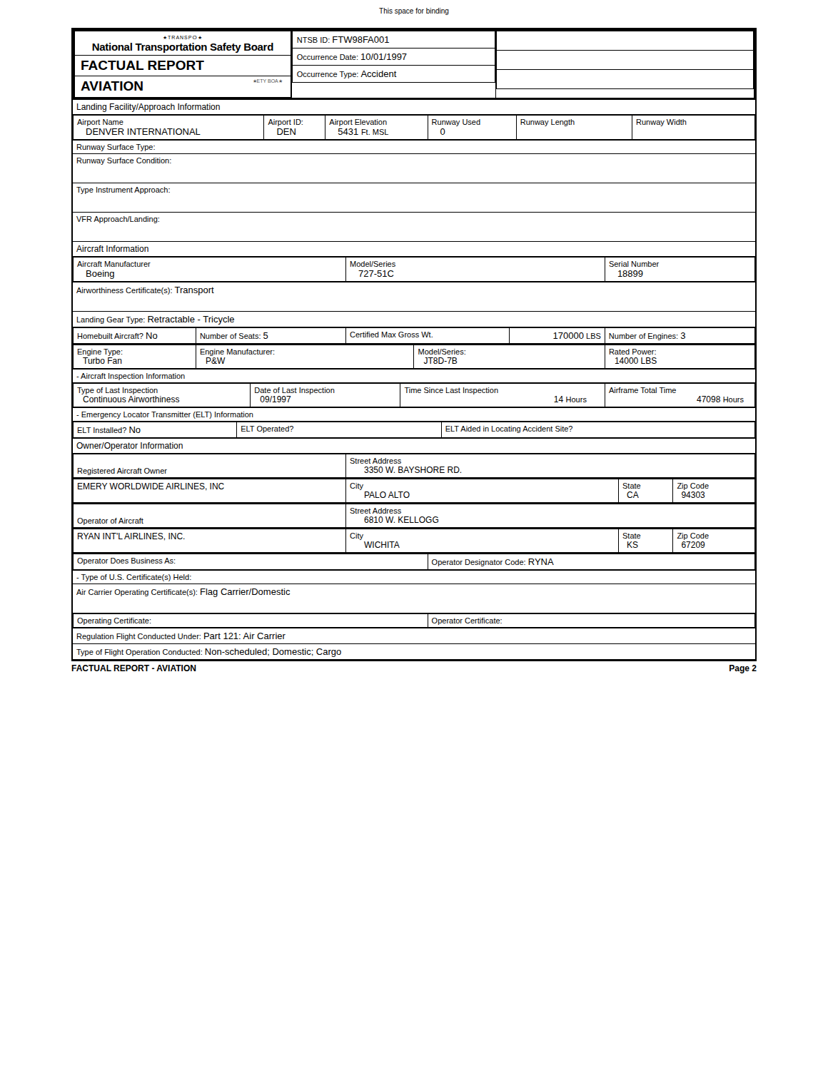This space for binding
| / / ★TRANSP O ★ National Transportation Safety Board / / FACTUAL REPORT / / AVIATION ★ETY BOA★ / / / NTSB ID: FTW98FA001 / / Occurrence Date: 10/01/1997 / / Occurrence Type: Accident / / / |
| Landing Facility/Approach Information |
| / Airport Name DENVER INTERNATIONAL / Airport ID: DEN / Airport Elevation 5431 Ft. MSL / Runway Used 0 / Runway Length / Runway Width / |
| Runway Surface Type: |
| Runway Surface Condition: |
| Type Instrument Approach: |
| VFR Approach/Landing: |
| Aircraft Information |
| / Aircraft Manufacturer Boeing / Model/Series 727-51C / Serial Number 18899 / |
| Airworthiness Certificate(s): Transport |
| Landing Gear Type: Retractable - Tricycle |
| / Homebuilt Aircraft? No / Number of Seats: 5 / Certified Max Gross Wt. / 170000 LBS / Number of Engines: 3 / |
| / Engine Type: Turbo Fan / Engine Manufacturer: P&W / Model/Series: JT8D-7B / Rated Power: 14000 LBS / |
| - Aircraft Inspection Information |
| / Type of Last Inspection Continuous Airworthiness / Date of Last Inspection 09/1997 / Time Since Last Inspection 14 Hours / Airframe Total Time 47098 Hours / |
| - Emergency Locator Transmitter (ELT) Information |
| / ELT Installed? No / ELT Operated? / ELT Aided in Locating Accident Site? / |
| Owner/Operator Information |
| / Registered Aircraft Owner / Street Address 3350 W. BAYSHORE RD. / |
| / EMERY WORLDWIDE AIRLINES, INC / City PALO ALTO / State CA / Zip Code 94303 / |
| / Operator of Aircraft / Street Address 6810 W. KELLOGG / |
| / RYAN INT'L AIRLINES, INC. / City WICHITA / State KS / Zip Code 67209 / |
| / Operator Does Business As: / Operator Designator Code: RYNA / |
| - Type of U.S. Certificate(s) Held: |
| Air Carrier Operating Certificate(s): Flag Carrier/Domestic |
| / Operating Certificate: / Operator Certificate: / |
| Regulation Flight Conducted Under: Part 121: Air Carrier |
| Type of Flight Operation Conducted: Non-scheduled; Domestic; Cargo |
FACTUAL REPORT - AVIATION Page 2